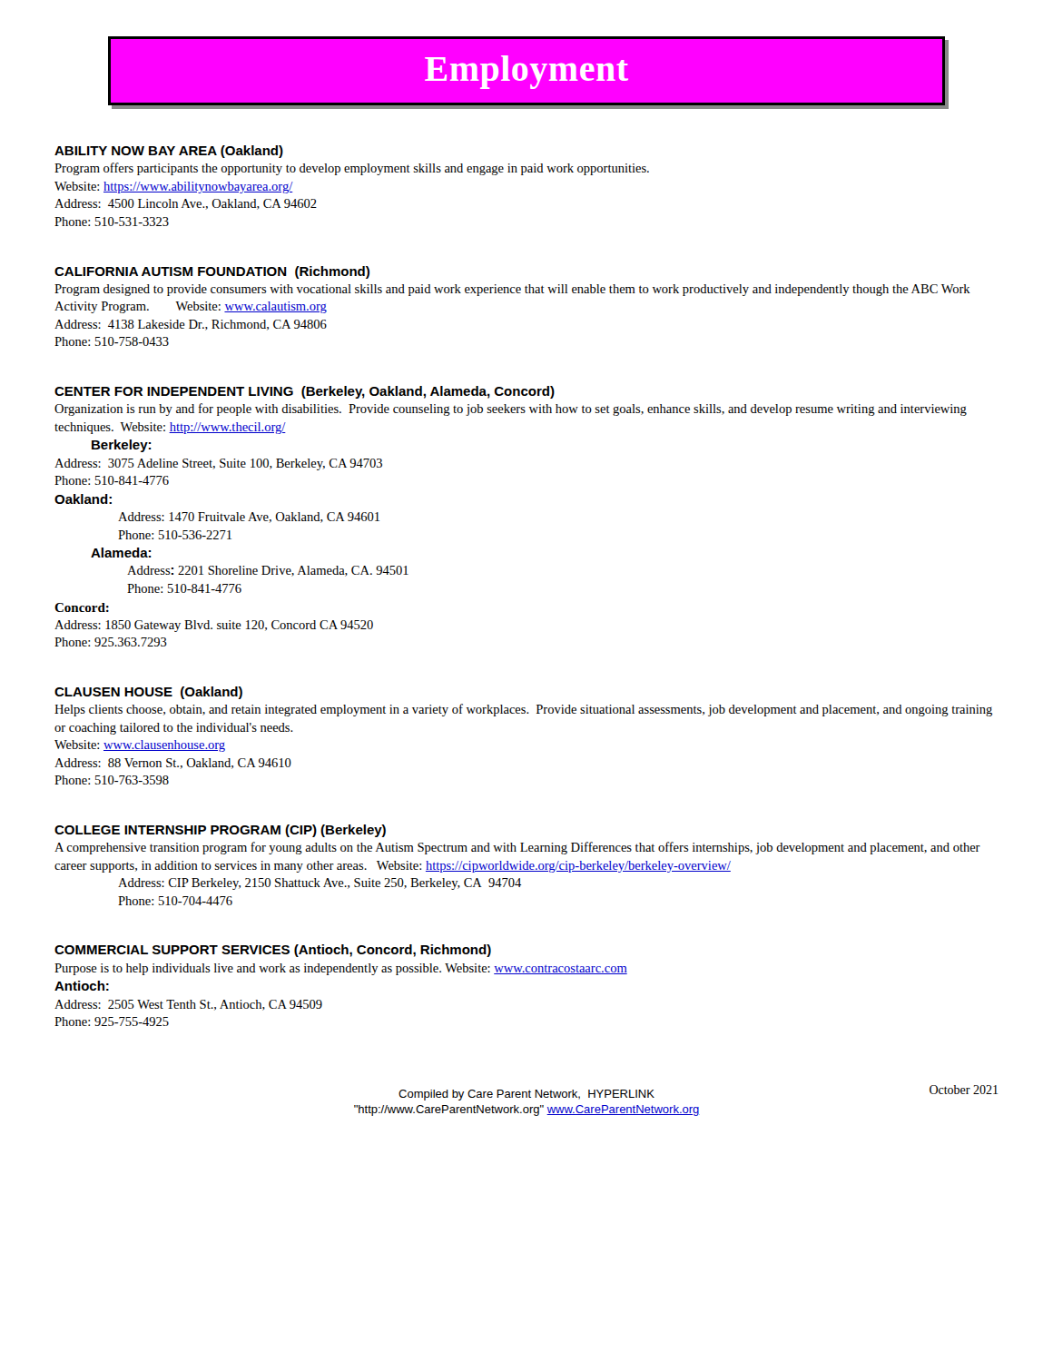Employment
ABILITY NOW BAY AREA (Oakland)
Program offers participants the opportunity to develop employment skills and engage in paid work opportunities.
Website: https://www.abilitynowbayarea.org/
Address: 4500 Lincoln Ave., Oakland, CA 94602
Phone: 510-531-3323
CALIFORNIA AUTISM FOUNDATION (Richmond)
Program designed to provide consumers with vocational skills and paid work experience that will enable them to work productively and independently though the ABC Work Activity Program. Website: www.calautism.org
Address: 4138 Lakeside Dr., Richmond, CA 94806
Phone: 510-758-0433
CENTER FOR INDEPENDENT LIVING (Berkeley, Oakland, Alameda, Concord)
Organization is run by and for people with disabilities. Provide counseling to job seekers with how to set goals, enhance skills, and develop resume writing and interviewing techniques. Website: http://www.thecil.org/
Berkeley:
Address: 3075 Adeline Street, Suite 100, Berkeley, CA 94703
Phone: 510-841-4776
Oakland:
Address: 1470 Fruitvale Ave, Oakland, CA 94601
Phone: 510-536-2271
Alameda:
Address: 2201 Shoreline Drive, Alameda, CA. 94501
Phone: 510-841-4776
Concord:
Address: 1850 Gateway Blvd. suite 120, Concord CA 94520
Phone: 925.363.7293
CLAUSEN HOUSE (Oakland)
Helps clients choose, obtain, and retain integrated employment in a variety of workplaces. Provide situational assessments, job development and placement, and ongoing training or coaching tailored to the individual's needs.
Website: www.clausenhouse.org
Address: 88 Vernon St., Oakland, CA 94610
Phone: 510-763-3598
COLLEGE INTERNSHIP PROGRAM (CIP) (Berkeley)
A comprehensive transition program for young adults on the Autism Spectrum and with Learning Differences that offers internships, job development and placement, and other career supports, in addition to services in many other areas. Website: https://cipworldwide.org/cip-berkeley/berkeley-overview/
Address: CIP Berkeley, 2150 Shattuck Ave., Suite 250, Berkeley, CA 94704
Phone: 510-704-4476
COMMERCIAL SUPPORT SERVICES (Antioch, Concord, Richmond)
Purpose is to help individuals live and work as independently as possible. Website: www.contracostaarc.com
Antioch:
Address: 2505 West Tenth St., Antioch, CA 94509
Phone: 925-755-4925
October 2021
Compiled by Care Parent Network, HYPERLINK
"http://www.CareParentNetwork.org" www.CareParentNetwork.org